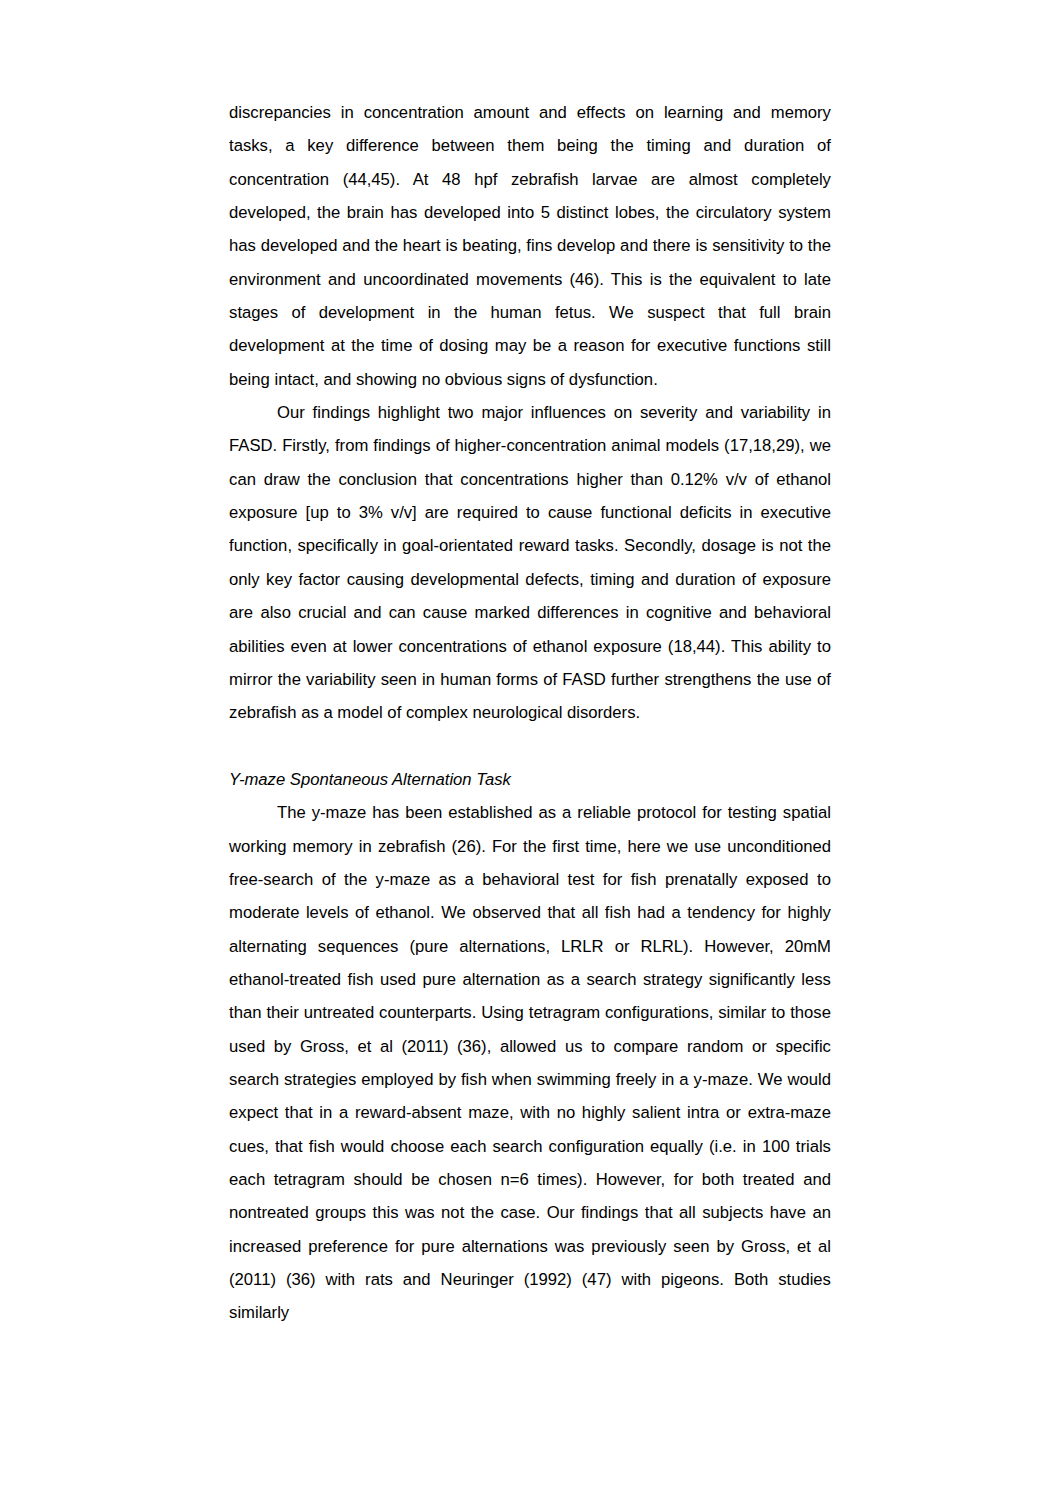discrepancies in concentration amount and effects on learning and memory tasks, a key difference between them being the timing and duration of concentration (44,45). At 48 hpf zebrafish larvae are almost completely developed, the brain has developed into 5 distinct lobes, the circulatory system has developed and the heart is beating, fins develop and there is sensitivity to the environment and uncoordinated movements (46). This is the equivalent to late stages of development in the human fetus. We suspect that full brain development at the time of dosing may be a reason for executive functions still being intact, and showing no obvious signs of dysfunction.
Our findings highlight two major influences on severity and variability in FASD. Firstly, from findings of higher-concentration animal models (17,18,29), we can draw the conclusion that concentrations higher than 0.12% v/v of ethanol exposure [up to 3% v/v] are required to cause functional deficits in executive function, specifically in goal-orientated reward tasks. Secondly, dosage is not the only key factor causing developmental defects, timing and duration of exposure are also crucial and can cause marked differences in cognitive and behavioral abilities even at lower concentrations of ethanol exposure (18,44). This ability to mirror the variability seen in human forms of FASD further strengthens the use of zebrafish as a model of complex neurological disorders.
Y-maze Spontaneous Alternation Task
The y-maze has been established as a reliable protocol for testing spatial working memory in zebrafish (26). For the first time, here we use unconditioned free-search of the y-maze as a behavioral test for fish prenatally exposed to moderate levels of ethanol. We observed that all fish had a tendency for highly alternating sequences (pure alternations, LRLR or RLRL). However, 20mM ethanol-treated fish used pure alternation as a search strategy significantly less than their untreated counterparts. Using tetragram configurations, similar to those used by Gross, et al (2011) (36), allowed us to compare random or specific search strategies employed by fish when swimming freely in a y-maze. We would expect that in a reward-absent maze, with no highly salient intra or extra-maze cues, that fish would choose each search configuration equally (i.e. in 100 trials each tetragram should be chosen n=6 times). However, for both treated and nontreated groups this was not the case. Our findings that all subjects have an increased preference for pure alternations was previously seen by Gross, et al (2011) (36) with rats and Neuringer (1992) (47) with pigeons. Both studies similarly